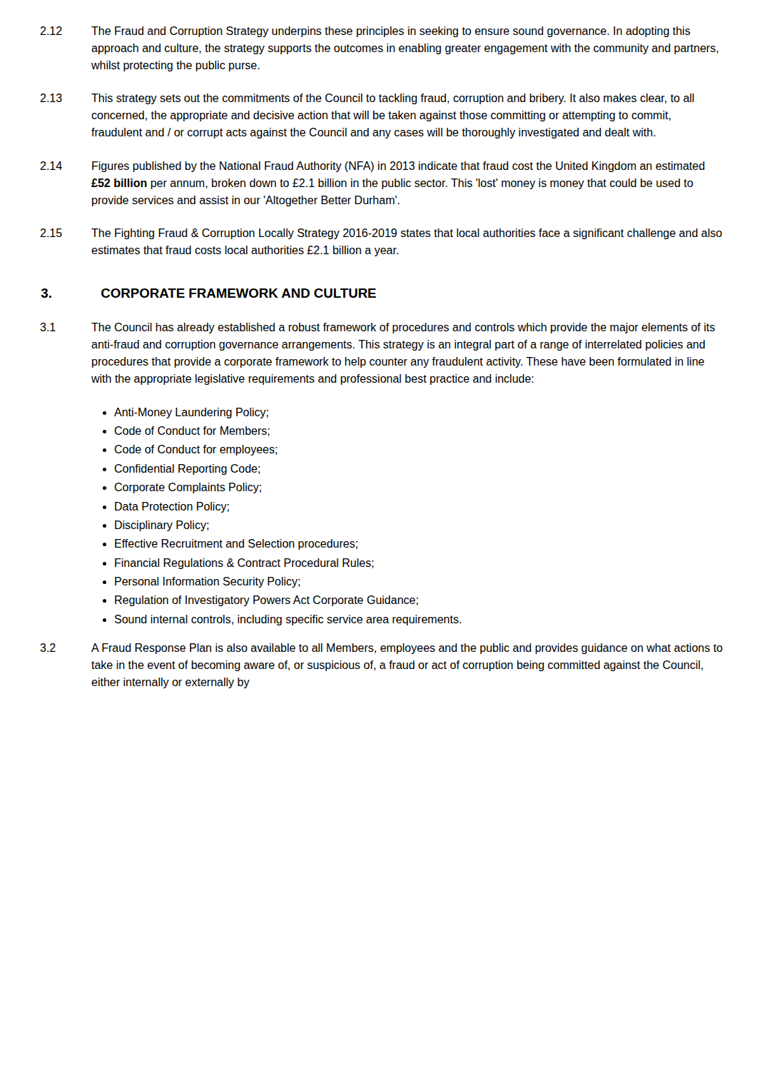2.12
The Fraud and Corruption Strategy underpins these principles in seeking to ensure sound governance. In adopting this approach and culture, the strategy supports the outcomes in enabling greater engagement with the community and partners, whilst protecting the public purse.
2.13
This strategy sets out the commitments of the Council to tackling fraud, corruption and bribery. It also makes clear, to all concerned, the appropriate and decisive action that will be taken against those committing or attempting to commit, fraudulent and / or corrupt acts against the Council and any cases will be thoroughly investigated and dealt with.
2.14
Figures published by the National Fraud Authority (NFA) in 2013 indicate that fraud cost the United Kingdom an estimated £52 billion per annum, broken down to £2.1 billion in the public sector. This 'lost' money is money that could be used to provide services and assist in our 'Altogether Better Durham'.
2.15
The Fighting Fraud & Corruption Locally Strategy 2016-2019 states that local authorities face a significant challenge and also estimates that fraud costs local authorities £2.1 billion a year.
3. CORPORATE FRAMEWORK AND CULTURE
3.1
The Council has already established a robust framework of procedures and controls which provide the major elements of its anti-fraud and corruption governance arrangements. This strategy is an integral part of a range of interrelated policies and procedures that provide a corporate framework to help counter any fraudulent activity. These have been formulated in line with the appropriate legislative requirements and professional best practice and include:
Anti-Money Laundering Policy;
Code of Conduct for Members;
Code of Conduct for employees;
Confidential Reporting Code;
Corporate Complaints Policy;
Data Protection Policy;
Disciplinary Policy;
Effective Recruitment and Selection procedures;
Financial Regulations & Contract Procedural Rules;
Personal Information Security Policy;
Regulation of Investigatory Powers Act Corporate Guidance;
Sound internal controls, including specific service area requirements.
3.2
A Fraud Response Plan is also available to all Members, employees and the public and provides guidance on what actions to take in the event of becoming aware of, or suspicious of, a fraud or act of corruption being committed against the Council, either internally or externally by